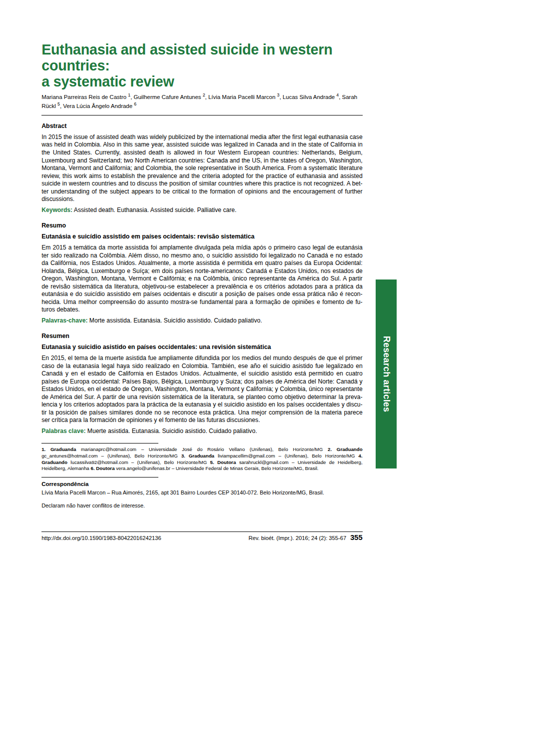Research articles
Euthanasia and assisted suicide in western countries:
a systematic review
Mariana Parreiras Reis de Castro 1, Guilherme Cafure Antunes 2, Lívia Maria Pacelli Marcon 3, Lucas Silva Andrade 4, Sarah Rückl 5, Vera Lúcia Ângelo Andrade 6
Abstract
In 2015 the issue of assisted death was widely publicized by the international media after the first legal euthanasia case was held in Colombia. Also in this same year, assisted suicide was legalized in Canada and in the state of California in the United States. Currently, assisted death is allowed in four Western European countries: Netherlands, Belgium, Luxembourg and Switzerland; two North American countries: Canada and the US, in the states of Oregon, Washington, Montana, Vermont and California; and Colombia, the sole representative in South America. From a systematic literature review, this work aims to establish the prevalence and the criteria adopted for the practice of euthanasia and assisted suicide in western countries and to discuss the position of similar countries where this practice is not recognized. A better understanding of the subject appears to be critical to the formation of opinions and the encouragement of further discussions.
Keywords: Assisted death. Euthanasia. Assisted suicide. Palliative care.
Resumo
Eutanásia e suicídio assistido em países ocidentais: revisão sistemática
Em 2015 a temática da morte assistida foi amplamente divulgada pela mídia após o primeiro caso legal de eutanásia ter sido realizado na Colômbia. Além disso, no mesmo ano, o suicídio assistido foi legalizado no Canadá e no estado da Califórnia, nos Estados Unidos. Atualmente, a morte assistida é permitida em quatro países da Europa Ocidental: Holanda, Bélgica, Luxemburgo e Suíça; em dois países norte-americanos: Canadá e Estados Unidos, nos estados de Oregon, Washington, Montana, Vermont e Califórnia; e na Colômbia, único representante da América do Sul. A partir de revisão sistemática da literatura, objetivou-se estabelecer a prevalência e os critérios adotados para a prática da eutanásia e do suicídio assistido em países ocidentais e discutir a posição de países onde essa prática não é reconhecida. Uma melhor compreensão do assunto mostra-se fundamental para a formação de opiniões e fomento de futuros debates.
Palavras-chave: Morte assistida. Eutanásia. Suicídio assistido. Cuidado paliativo.
Resumen
Eutanasia y suicidio asistido en países occidentales: una revisión sistemática
En 2015, el tema de la muerte asistida fue ampliamente difundida por los medios del mundo después de que el primer caso de la eutanasia legal haya sido realizado en Colombia. También, ese año el suicidio asistido fue legalizado en Canadá y en el estado de California en Estados Unidos. Actualmente, el suicidio asistido está permitido en cuatro países de Europa occidental: Países Bajos, Bélgica, Luxemburgo y Suiza; dos países de América del Norte: Canadá y Estados Unidos, en el estado de Oregon, Washington, Montana, Vermont y California; y Colombia, único representante de América del Sur. A partir de una revisión sistemática de la literatura, se planteo como objetivo determinar la prevalencia y los criterios adoptados para la práctica de la eutanasia y el suicidio asistido en los países occidentales y discutir la posición de países similares donde no se reconoce esta práctica. Una mejor comprensión de la materia parece ser crítica para la formación de opiniones y el fomento de las futuras discusiones.
Palabras clave: Muerte asistida. Eutanasia. Suicidio asistido. Cuidado paliativo.
1. Graduanda marianaprc@hotmail.com – Universidade José do Rosário Vellano (Unifenas), Belo Horizonte/MG 2. Graduando gc_antunes@hotmail.com – (Unifenas), Belo Horizonte/MG 3. Graduanda liviampacellim@gmail.com – (Unifenas), Belo Horizonte/MG 4. Graduando lucassilva92@hotmail.com – (Unifenas), Belo Horizonte/MG 5. Doutora sarahruckl@gmail.com – Universidade de Heidelberg, Heidelberg, Alemanha 6. Doutora vera.angelo@unifenas.br – Universidade Federal de Minas Gerais, Belo Horizonte/MG, Brasil.
Correspondência
Lívia Maria Pacelli Marcon – Rua Aimorés, 2165, apt 301 Bairro Lourdes CEP 30140-072. Belo Horizonte/MG, Brasil.
Declaram não haver conflitos de interesse.
http://dx.doi.org/10.1590/1983-80422016242136
Rev. bioét. (Impr.). 2016; 24 (2): 355-67 355